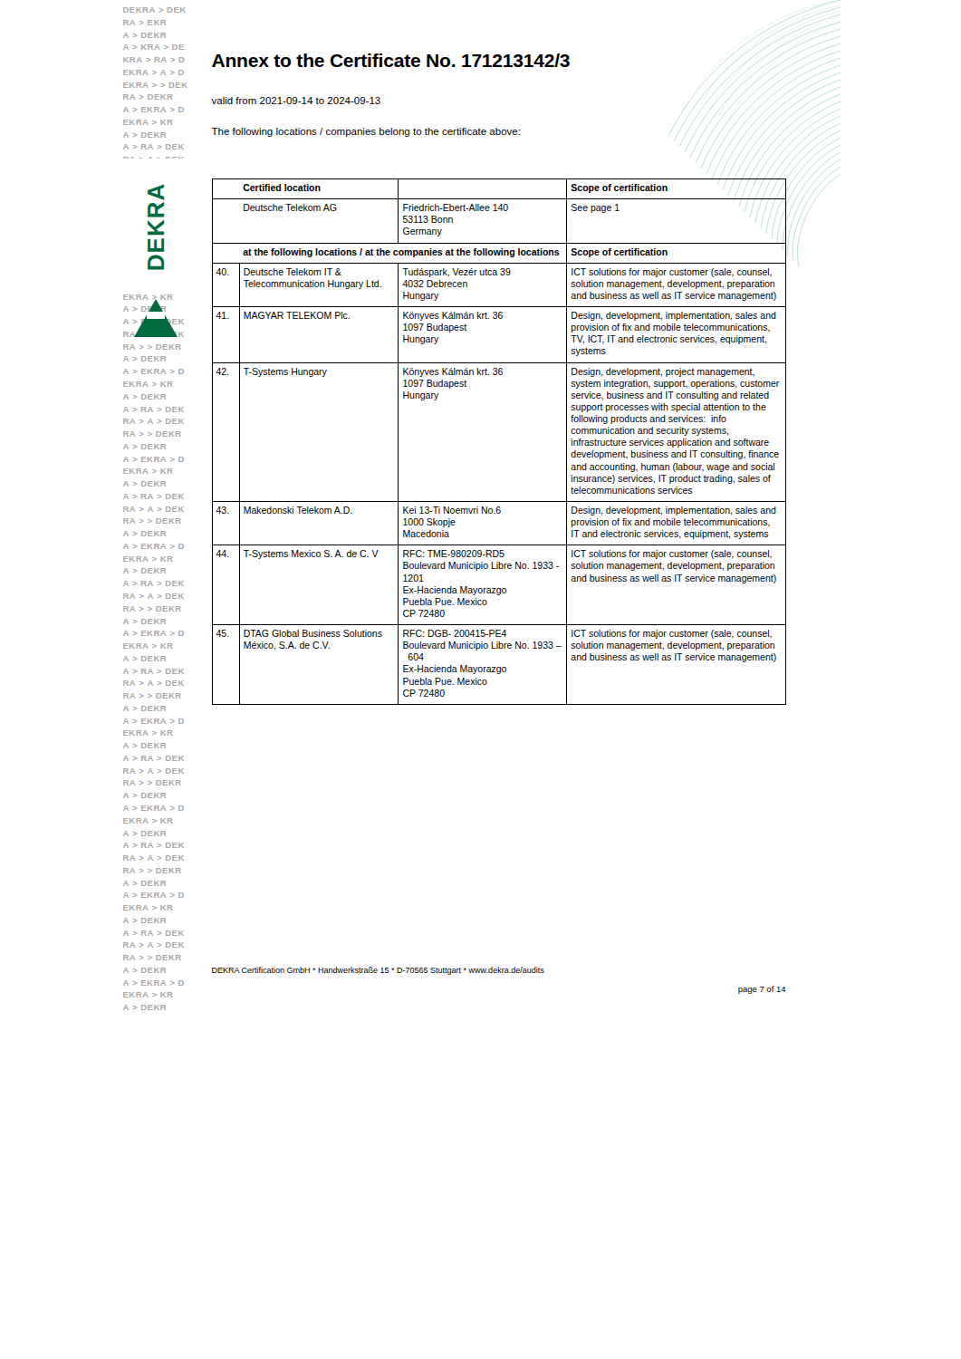DEKRA > DEKRA > EKRA > DEKRA > KRA > DEKRA > RA > DEKRA > A > DEKRA > > DEKRA > DEKRA > EKRA > DEKRA > KRA > DEKRA > RA > DEKRA > A > DEKRA > > DEKRA > DEKRA > EKRA > DEKRA > KRA > DEKRA > RA > DEKRA > A > DEKRA > > DEKRA > DEKRA > EKRA > DEKRA > KRA > DEKRA > RA > DEKRA > A > DEKRA > > DEKRA > DEKRA > EKRA > DEKRA > KRA > DEKRA > RA > DEKRA > A > DEKRA > > DEKRA > DEKRA > EKRA > DEKRA > KRA > DEKRA > RA > DEKRA > A > DEKRA > > DEKRA > DEKRA > EKRA > DEKRA > KRA > DEKRA > RA > DEKRA > A > DEKRA > > DEKRA > DEKRA > EKRA > DEKRA > KRA > DEKRA > RA > DEKRA > A > DEKRA > > DEKRA > DEKRA > EKRA > DEKRA > KRA > DEKRA > RA > DEKRA > A > DEKRA > > DEKRA > DEKRA > EKRA > DEKRA > KRA > DEKRA > RA > DEKRA > A > DEKRA > > DEKRA > DEKRA > EKRA > DEKRA > KRA > DEKRA > RA > DEKRA > A > DEKRA > > DEKRA > DEKRA > EKRA > DEKRA > KRA > DEKRA > RA > DEKRA > A > DEKRA > > DEKRA > DEKRA > EKRA > DEKRA > KRA > DEKRA > RA > DEKRA > A > DEKRA > > DEKRA > DEKRA > EKRA > DEKRA > KRA > DEKRA > RA > DEKRA > A > DEKRA > > DEKRA > DEKRA > EKRA > DEKRA > KRA > DEKRA > RA > DEKRA > A > DEKRA >
DEKRA
Annex to the Certificate No. 171213142/3
valid from 2021-09-14 to 2024-09-13
The following locations / companies belong to the certificate above:
| | Certified location | | Scope of certification |
| | Deutsche Telekom AG | Friedrich-Ebert-Allee 140 53113 Bonn Germany | See page 1 |
| | at the following locations / at the companies at the following locations | Scope of certification |
| 40. | Deutsche Telekom IT & Telecommunication Hungary Ltd. | Tudáspark, Vezér utca 39 4032 Debrecen Hungary | ICT solutions for major customer (sale, counsel, solution management, development, preparation and business as well as IT service management) |
| 41. | MAGYAR TELEKOM Plc. | Könyves Kálmán krt. 36 1097 Budapest Hungary | Design, development, implementation, sales and provision of fix and mobile telecommunications, TV, ICT, IT and electronic services, equipment, systems |
| 42. | T-Systems Hungary | Könyves Kálmán krt. 36 1097 Budapest Hungary | Design, development, project management, system integration, support, operations, customer service, business and IT consulting and related support processes with special attention to the following products and services: info communication and security systems, infrastructure services application and software development, business and IT consulting, finance and accounting, human (labour, wage and social insurance) services, IT product trading, sales of telecommunications services |
| 43. | Makedonski Telekom A.D. | Kei 13-Ti Noemvri No.6 1000 Skopje Macedonia | Design, development, implementation, sales and provision of fix and mobile telecommunications, IT and electronic services, equipment, systems |
| 44. | T-Systems Mexico S. A. de C. V | RFC: TME-980209-RD5 Boulevard Municipio Libre No. 1933 - 1201 Ex-Hacienda Mayorazgo Puebla Pue. Mexico CP 72480 | ICT solutions for major customer (sale, counsel, solution management, development, preparation and business as well as IT service management) |
| 45. | DTAG Global Business Solutions México, S.A. de C.V. | RFC: DGB- 200415-PE4 Boulevard Municipio Libre No. 1933 – 604 Ex-Hacienda Mayorazgo Puebla Pue. Mexico CP 72480 | ICT solutions for major customer (sale, counsel, solution management, development, preparation and business as well as IT service management) |
DEKRA Certification GmbH * Handwerkstraße 15 * D-70565 Stuttgart * www.dekra.de/audits
page 7 of 14